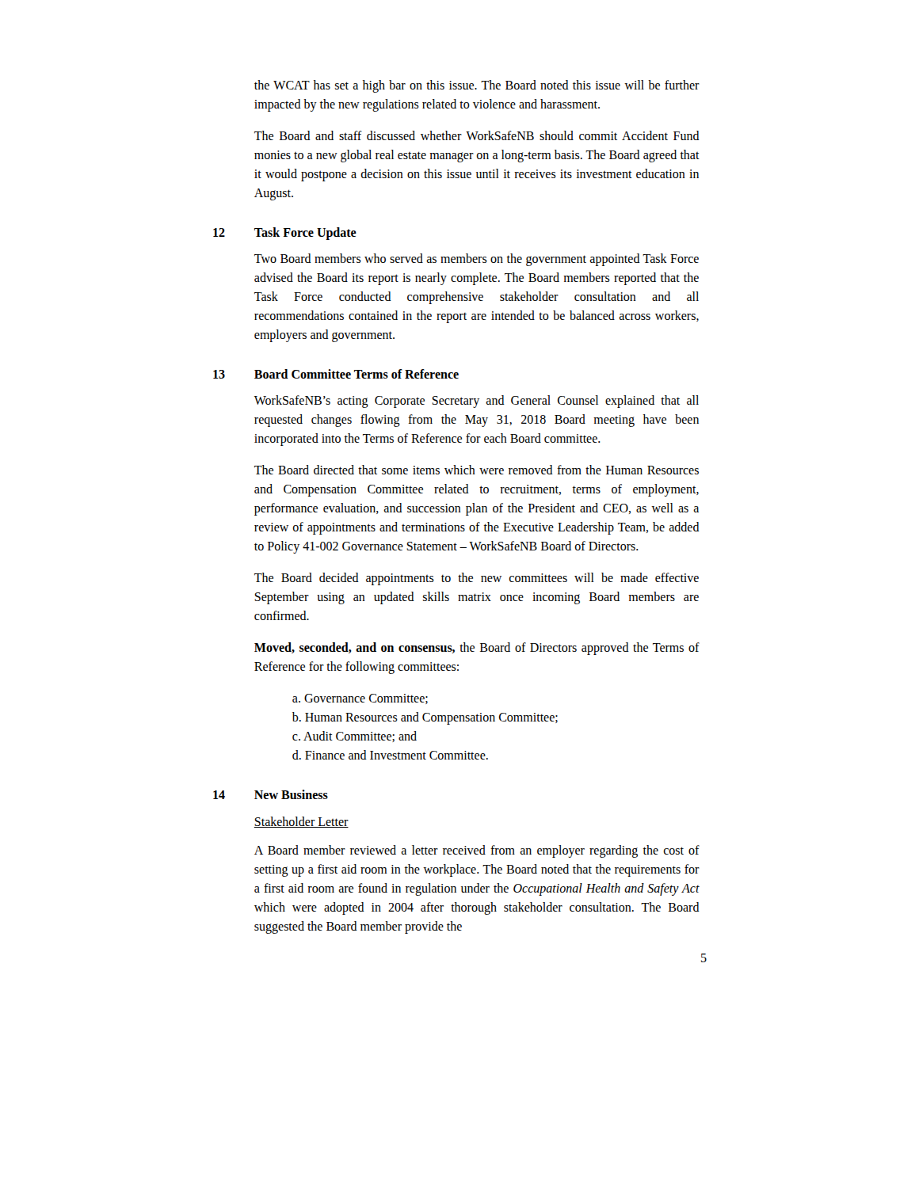the WCAT has set a high bar on this issue. The Board noted this issue will be further impacted by the new regulations related to violence and harassment.
The Board and staff discussed whether WorkSafeNB should commit Accident Fund monies to a new global real estate manager on a long-term basis. The Board agreed that it would postpone a decision on this issue until it receives its investment education in August.
12 Task Force Update
Two Board members who served as members on the government appointed Task Force advised the Board its report is nearly complete. The Board members reported that the Task Force conducted comprehensive stakeholder consultation and all recommendations contained in the report are intended to be balanced across workers, employers and government.
13 Board Committee Terms of Reference
WorkSafeNB’s acting Corporate Secretary and General Counsel explained that all requested changes flowing from the May 31, 2018 Board meeting have been incorporated into the Terms of Reference for each Board committee.
The Board directed that some items which were removed from the Human Resources and Compensation Committee related to recruitment, terms of employment, performance evaluation, and succession plan of the President and CEO, as well as a review of appointments and terminations of the Executive Leadership Team, be added to Policy 41-002 Governance Statement – WorkSafeNB Board of Directors.
The Board decided appointments to the new committees will be made effective September using an updated skills matrix once incoming Board members are confirmed.
Moved, seconded, and on consensus, the Board of Directors approved the Terms of Reference for the following committees:
a. Governance Committee;
b. Human Resources and Compensation Committee;
c. Audit Committee; and
d. Finance and Investment Committee.
14 New Business
Stakeholder Letter
A Board member reviewed a letter received from an employer regarding the cost of setting up a first aid room in the workplace. The Board noted that the requirements for a first aid room are found in regulation under the Occupational Health and Safety Act which were adopted in 2004 after thorough stakeholder consultation. The Board suggested the Board member provide the
5